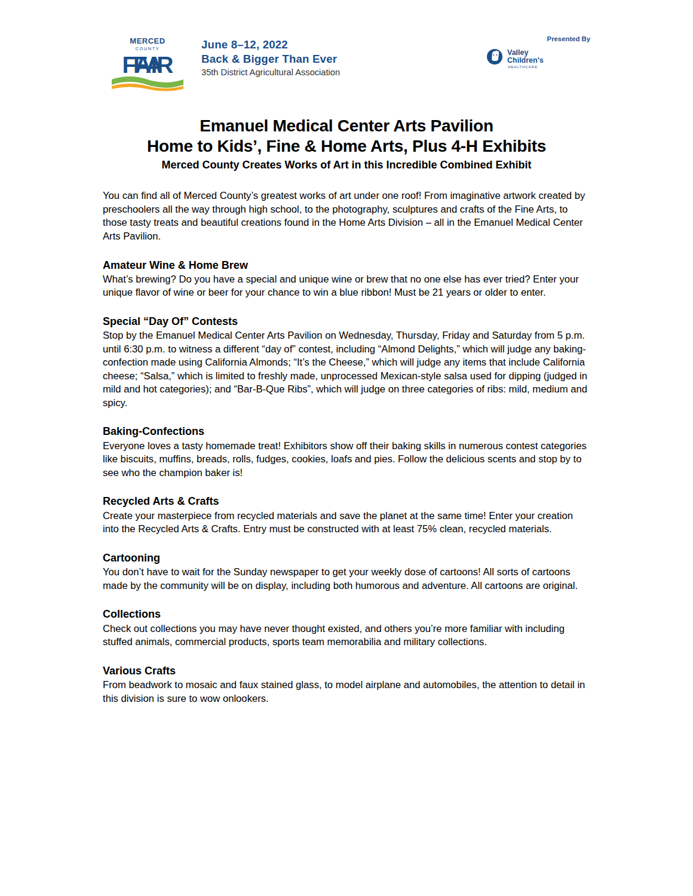MERCED COUNTY FA FAIR FAIR
June 8–12, 2022
Back & Bigger Than Ever
35th District Agricultural Association
Presented By
Valley Children's HEALTHCARE
Emanuel Medical Center Arts Pavilion Home to Kids’, Fine & Home Arts, Plus 4-H Exhibits
Merced County Creates Works of Art in this Incredible Combined Exhibit
You can find all of Merced County’s greatest works of art under one roof! From imaginative artwork created by preschoolers all the way through high school, to the photography, sculptures and crafts of the Fine Arts, to those tasty treats and beautiful creations found in the Home Arts Division – all in the Emanuel Medical Center Arts Pavilion.
Amateur Wine & Home Brew
What’s brewing? Do you have a special and unique wine or brew that no one else has ever tried? Enter your unique flavor of wine or beer for your chance to win a blue ribbon! Must be 21 years or older to enter.
Special “Day Of” Contests
Stop by the Emanuel Medical Center Arts Pavilion on Wednesday, Thursday, Friday and Saturday from 5 p.m. until 6:30 p.m. to witness a different “day of” contest, including “Almond Delights,” which will judge any baking-confection made using California Almonds; “It’s the Cheese,” which will judge any items that include California cheese; “Salsa,” which is limited to freshly made, unprocessed Mexican-style salsa used for dipping (judged in mild and hot categories); and “Bar-B-Que Ribs”, which will judge on three categories of ribs: mild, medium and spicy.
Baking-Confections
Everyone loves a tasty homemade treat! Exhibitors show off their baking skills in numerous contest categories like biscuits, muffins, breads, rolls, fudges, cookies, loafs and pies. Follow the delicious scents and stop by to see who the champion baker is!
Recycled Arts & Crafts
Create your masterpiece from recycled materials and save the planet at the same time! Enter your creation into the Recycled Arts & Crafts. Entry must be constructed with at least 75% clean, recycled materials.
Cartooning
You don’t have to wait for the Sunday newspaper to get your weekly dose of cartoons! All sorts of cartoons made by the community will be on display, including both humorous and adventure. All cartoons are original.
Collections
Check out collections you may have never thought existed, and others you’re more familiar with including stuffed animals, commercial products, sports team memorabilia and military collections.
Various Crafts
From beadwork to mosaic and faux stained glass, to model airplane and automobiles, the attention to detail in this division is sure to wow onlookers.